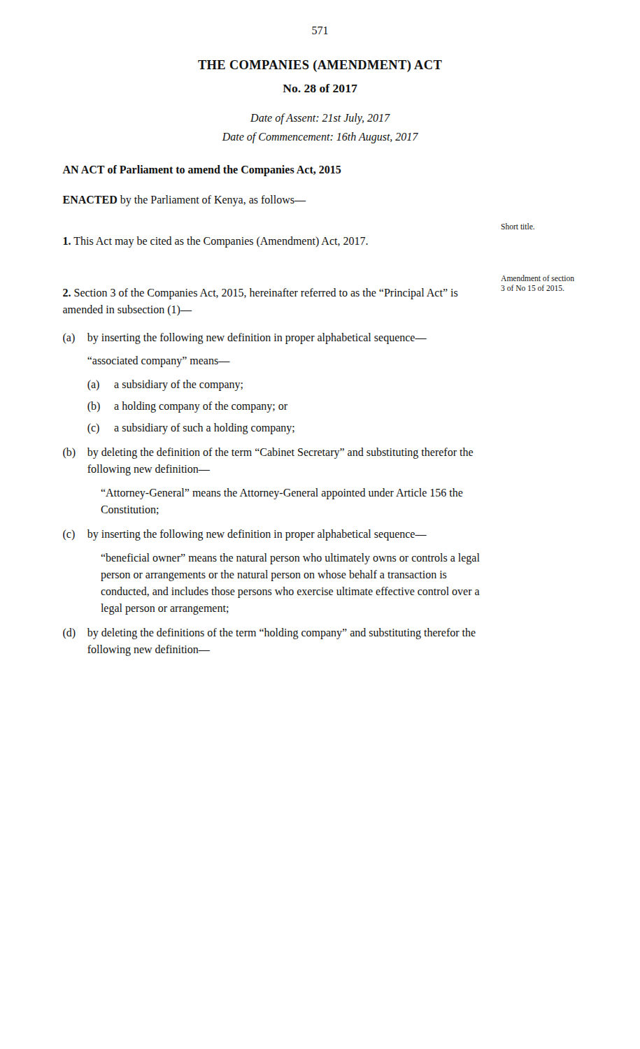571
THE COMPANIES (AMENDMENT) ACT
No. 28 of 2017
Date of Assent: 21st July, 2017
Date of Commencement: 16th August, 2017
AN ACT of Parliament to amend the Companies Act, 2015
ENACTED by the Parliament of Kenya, as follows—
Short title.
1. This Act may be cited as the Companies (Amendment) Act, 2017.
Amendment of section 3 of No 15 of 2015.
2. Section 3 of the Companies Act, 2015, hereinafter referred to as the “Principal Act” is amended in subsection (1)—
(a) by inserting the following new definition in proper alphabetical sequence—
“associated company” means—
(a) a subsidiary of the company;
(b) a holding company of the company; or
(c) a subsidiary of such a holding company;
(b) by deleting the definition of the term “Cabinet Secretary” and substituting therefor the following new definition—
“Attorney-General” means the Attorney-General appointed under Article 156 the Constitution;
(c) by inserting the following new definition in proper alphabetical sequence—
“beneficial owner” means the natural person who ultimately owns or controls a legal person or arrangements or the natural person on whose behalf a transaction is conducted, and includes those persons who exercise ultimate effective control over a legal person or arrangement;
(d) by deleting the definitions of the term “holding company” and substituting therefor the following new definition—